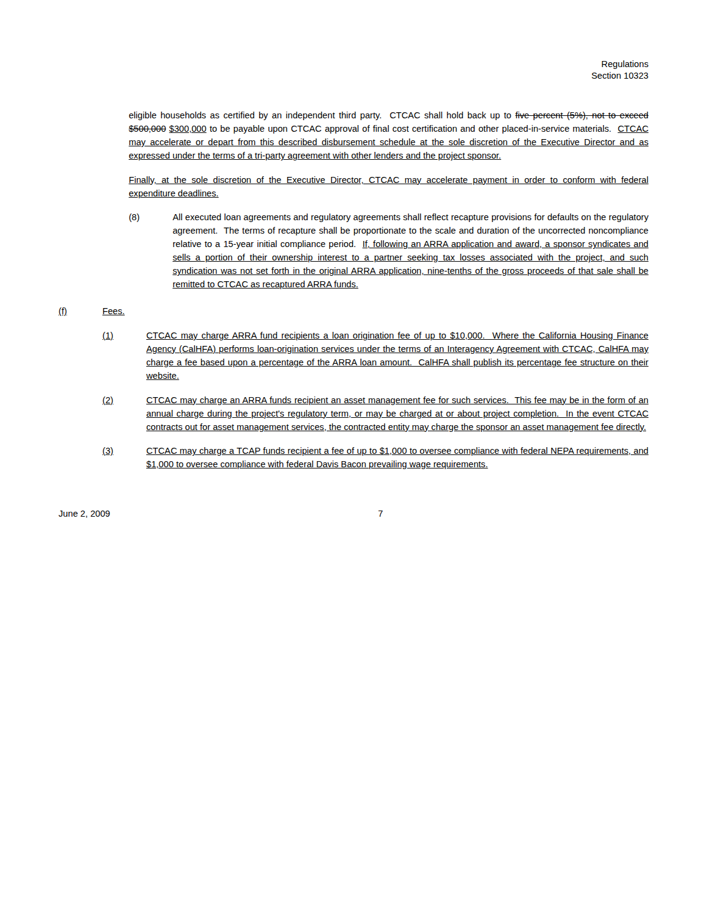Regulations
Section 10323
eligible households as certified by an independent third party. CTCAC shall hold back up to five percent (5%), not to exceed $500,000 $300,000 to be payable upon CTCAC approval of final cost certification and other placed-in-service materials. CTCAC may accelerate or depart from this described disbursement schedule at the sole discretion of the Executive Director and as expressed under the terms of a tri-party agreement with other lenders and the project sponsor.
Finally, at the sole discretion of the Executive Director, CTCAC may accelerate payment in order to conform with federal expenditure deadlines.
(8) All executed loan agreements and regulatory agreements shall reflect recapture provisions for defaults on the regulatory agreement. The terms of recapture shall be proportionate to the scale and duration of the uncorrected noncompliance relative to a 15-year initial compliance period. If, following an ARRA application and award, a sponsor syndicates and sells a portion of their ownership interest to a partner seeking tax losses associated with the project, and such syndication was not set forth in the original ARRA application, nine-tenths of the gross proceeds of that sale shall be remitted to CTCAC as recaptured ARRA funds.
(f) Fees.
(1) CTCAC may charge ARRA fund recipients a loan origination fee of up to $10,000. Where the California Housing Finance Agency (CalHFA) performs loan-origination services under the terms of an Interagency Agreement with CTCAC, CalHFA may charge a fee based upon a percentage of the ARRA loan amount. CalHFA shall publish its percentage fee structure on their website.
(2) CTCAC may charge an ARRA funds recipient an asset management fee for such services. This fee may be in the form of an annual charge during the project's regulatory term, or may be charged at or about project completion. In the event CTCAC contracts out for asset management services, the contracted entity may charge the sponsor an asset management fee directly.
(3) CTCAC may charge a TCAP funds recipient a fee of up to $1,000 to oversee compliance with federal NEPA requirements, and $1,000 to oversee compliance with federal Davis Bacon prevailing wage requirements.
June 2, 2009 7